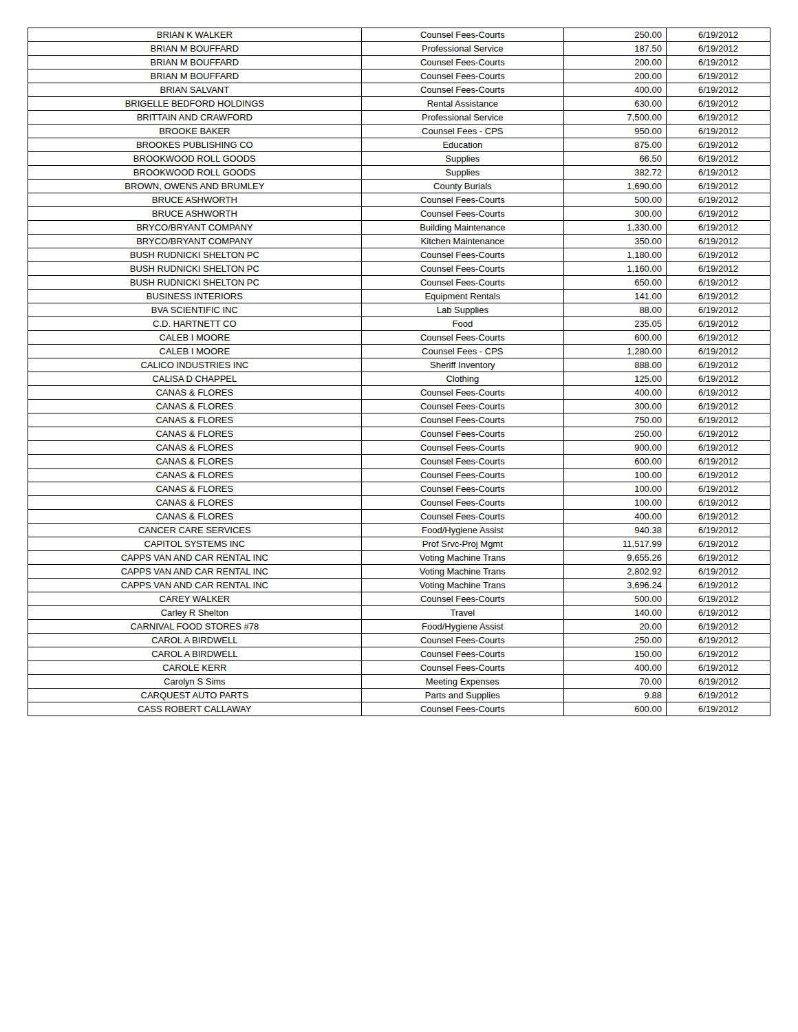| BRIAN K WALKER | Counsel Fees-Courts | 250.00 | 6/19/2012 |
| BRIAN M BOUFFARD | Professional Service | 187.50 | 6/19/2012 |
| BRIAN M BOUFFARD | Counsel Fees-Courts | 200.00 | 6/19/2012 |
| BRIAN M BOUFFARD | Counsel Fees-Courts | 200.00 | 6/19/2012 |
| BRIAN SALVANT | Counsel Fees-Courts | 400.00 | 6/19/2012 |
| BRIGELLE BEDFORD HOLDINGS | Rental Assistance | 630.00 | 6/19/2012 |
| BRITTAIN AND CRAWFORD | Professional Service | 7,500.00 | 6/19/2012 |
| BROOKE BAKER | Counsel Fees - CPS | 950.00 | 6/19/2012 |
| BROOKES PUBLISHING CO | Education | 875.00 | 6/19/2012 |
| BROOKWOOD ROLL GOODS | Supplies | 66.50 | 6/19/2012 |
| BROOKWOOD ROLL GOODS | Supplies | 382.72 | 6/19/2012 |
| BROWN, OWENS AND BRUMLEY | County Burials | 1,690.00 | 6/19/2012 |
| BRUCE ASHWORTH | Counsel Fees-Courts | 500.00 | 6/19/2012 |
| BRUCE ASHWORTH | Counsel Fees-Courts | 300.00 | 6/19/2012 |
| BRYCO/BRYANT COMPANY | Building Maintenance | 1,330.00 | 6/19/2012 |
| BRYCO/BRYANT COMPANY | Kitchen Maintenance | 350.00 | 6/19/2012 |
| BUSH RUDNICKI SHELTON PC | Counsel Fees-Courts | 1,180.00 | 6/19/2012 |
| BUSH RUDNICKI SHELTON PC | Counsel Fees-Courts | 1,160.00 | 6/19/2012 |
| BUSH RUDNICKI SHELTON PC | Counsel Fees-Courts | 650.00 | 6/19/2012 |
| BUSINESS INTERIORS | Equipment Rentals | 141.00 | 6/19/2012 |
| BVA SCIENTIFIC INC | Lab Supplies | 88.00 | 6/19/2012 |
| C.D. HARTNETT CO | Food | 235.05 | 6/19/2012 |
| CALEB I MOORE | Counsel Fees-Courts | 600.00 | 6/19/2012 |
| CALEB I MOORE | Counsel Fees - CPS | 1,280.00 | 6/19/2012 |
| CALICO INDUSTRIES INC | Sheriff Inventory | 888.00 | 6/19/2012 |
| CALISA D CHAPPEL | Clothing | 125.00 | 6/19/2012 |
| CANAS & FLORES | Counsel Fees-Courts | 400.00 | 6/19/2012 |
| CANAS & FLORES | Counsel Fees-Courts | 300.00 | 6/19/2012 |
| CANAS & FLORES | Counsel Fees-Courts | 750.00 | 6/19/2012 |
| CANAS & FLORES | Counsel Fees-Courts | 250.00 | 6/19/2012 |
| CANAS & FLORES | Counsel Fees-Courts | 900.00 | 6/19/2012 |
| CANAS & FLORES | Counsel Fees-Courts | 600.00 | 6/19/2012 |
| CANAS & FLORES | Counsel Fees-Courts | 100.00 | 6/19/2012 |
| CANAS & FLORES | Counsel Fees-Courts | 100.00 | 6/19/2012 |
| CANAS & FLORES | Counsel Fees-Courts | 100.00 | 6/19/2012 |
| CANAS & FLORES | Counsel Fees-Courts | 400.00 | 6/19/2012 |
| CANCER CARE SERVICES | Food/Hygiene Assist | 940.38 | 6/19/2012 |
| CAPITOL SYSTEMS INC | Prof Srvc-Proj Mgmt | 11,517.99 | 6/19/2012 |
| CAPPS VAN AND CAR RENTAL INC | Voting Machine Trans | 9,655.26 | 6/19/2012 |
| CAPPS VAN AND CAR RENTAL INC | Voting Machine Trans | 2,802.92 | 6/19/2012 |
| CAPPS VAN AND CAR RENTAL INC | Voting Machine Trans | 3,696.24 | 6/19/2012 |
| CAREY WALKER | Counsel Fees-Courts | 500.00 | 6/19/2012 |
| Carley R Shelton | Travel | 140.00 | 6/19/2012 |
| CARNIVAL FOOD STORES #78 | Food/Hygiene Assist | 20.00 | 6/19/2012 |
| CAROL A BIRDWELL | Counsel Fees-Courts | 250.00 | 6/19/2012 |
| CAROL A BIRDWELL | Counsel Fees-Courts | 150.00 | 6/19/2012 |
| CAROLE KERR | Counsel Fees-Courts | 400.00 | 6/19/2012 |
| Carolyn S Sims | Meeting Expenses | 70.00 | 6/19/2012 |
| CARQUEST AUTO PARTS | Parts and Supplies | 9.88 | 6/19/2012 |
| CASS ROBERT CALLAWAY | Counsel Fees-Courts | 600.00 | 6/19/2012 |